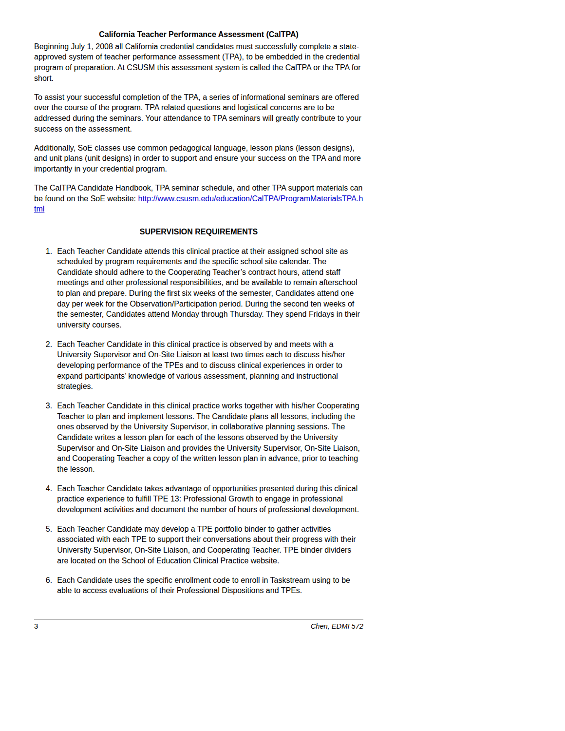California Teacher Performance Assessment (CalTPA)
Beginning July 1, 2008 all California credential candidates must successfully complete a state-approved system of teacher performance assessment (TPA), to be embedded in the credential program of preparation. At CSUSM this assessment system is called the CalTPA or the TPA for short.
To assist your successful completion of the TPA, a series of informational seminars are offered over the course of the program. TPA related questions and logistical concerns are to be addressed during the seminars. Your attendance to TPA seminars will greatly contribute to your success on the assessment.
Additionally, SoE classes use common pedagogical language, lesson plans (lesson designs), and unit plans (unit designs) in order to support and ensure your success on the TPA and more importantly in your credential program.
The CalTPA Candidate Handbook, TPA seminar schedule, and other TPA support materials can be found on the SoE website: http://www.csusm.edu/education/CalTPA/ProgramMaterialsTPA.html
SUPERVISION REQUIREMENTS
Each Teacher Candidate attends this clinical practice at their assigned school site as scheduled by program requirements and the specific school site calendar. The Candidate should adhere to the Cooperating Teacher’s contract hours, attend staff meetings and other professional responsibilities, and be available to remain afterschool to plan and prepare. During the first six weeks of the semester, Candidates attend one day per week for the Observation/Participation period. During the second ten weeks of the semester, Candidates attend Monday through Thursday. They spend Fridays in their university courses.
Each Teacher Candidate in this clinical practice is observed by and meets with a University Supervisor and On-Site Liaison at least two times each to discuss his/her developing performance of the TPEs and to discuss clinical experiences in order to expand participants’ knowledge of various assessment, planning and instructional strategies.
Each Teacher Candidate in this clinical practice works together with his/her Cooperating Teacher to plan and implement lessons. The Candidate plans all lessons, including the ones observed by the University Supervisor, in collaborative planning sessions. The Candidate writes a lesson plan for each of the lessons observed by the University Supervisor and On-Site Liaison and provides the University Supervisor, On-Site Liaison, and Cooperating Teacher a copy of the written lesson plan in advance, prior to teaching the lesson.
Each Teacher Candidate takes advantage of opportunities presented during this clinical practice experience to fulfill TPE 13: Professional Growth to engage in professional development activities and document the number of hours of professional development.
Each Teacher Candidate may develop a TPE portfolio binder to gather activities associated with each TPE to support their conversations about their progress with their University Supervisor, On-Site Liaison, and Cooperating Teacher. TPE binder dividers are located on the School of Education Clinical Practice website.
Each Candidate uses the specific enrollment code to enroll in Taskstream using to be able to access evaluations of their Professional Dispositions and TPEs.
3 Chen, EDMI 572